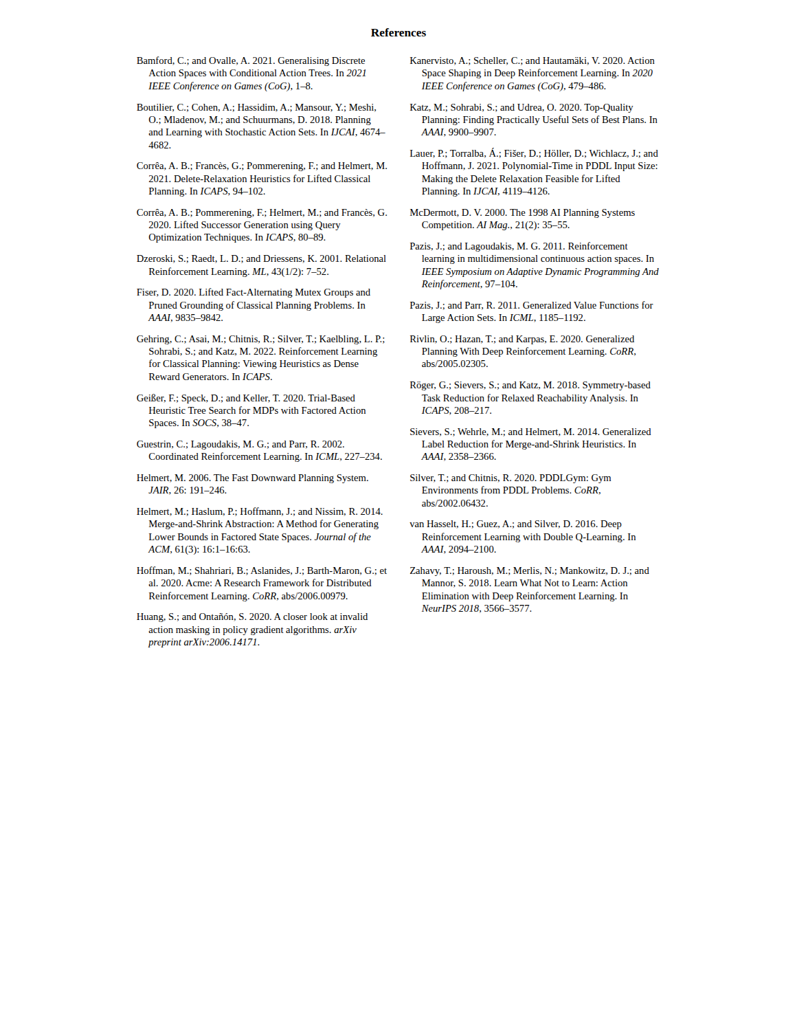References
Bamford, C.; and Ovalle, A. 2021. Generalising Discrete Action Spaces with Conditional Action Trees. In 2021 IEEE Conference on Games (CoG), 1–8.
Boutilier, C.; Cohen, A.; Hassidim, A.; Mansour, Y.; Meshi, O.; Mladenov, M.; and Schuurmans, D. 2018. Planning and Learning with Stochastic Action Sets. In IJCAI, 4674–4682.
Corrêa, A. B.; Francès, G.; Pommerening, F.; and Helmert, M. 2021. Delete-Relaxation Heuristics for Lifted Classical Planning. In ICAPS, 94–102.
Corrêa, A. B.; Pommerening, F.; Helmert, M.; and Francès, G. 2020. Lifted Successor Generation using Query Optimization Techniques. In ICAPS, 80–89.
Dzeroski, S.; Raedt, L. D.; and Driessens, K. 2001. Relational Reinforcement Learning. ML, 43(1/2): 7–52.
Fiser, D. 2020. Lifted Fact-Alternating Mutex Groups and Pruned Grounding of Classical Planning Problems. In AAAI, 9835–9842.
Gehring, C.; Asai, M.; Chitnis, R.; Silver, T.; Kaelbling, L. P.; Sohrabi, S.; and Katz, M. 2022. Reinforcement Learning for Classical Planning: Viewing Heuristics as Dense Reward Generators. In ICAPS.
Geißer, F.; Speck, D.; and Keller, T. 2020. Trial-Based Heuristic Tree Search for MDPs with Factored Action Spaces. In SOCS, 38–47.
Guestrin, C.; Lagoudakis, M. G.; and Parr, R. 2002. Coordinated Reinforcement Learning. In ICML, 227–234.
Helmert, M. 2006. The Fast Downward Planning System. JAIR, 26: 191–246.
Helmert, M.; Haslum, P.; Hoffmann, J.; and Nissim, R. 2014. Merge-and-Shrink Abstraction: A Method for Generating Lower Bounds in Factored State Spaces. Journal of the ACM, 61(3): 16:1–16:63.
Hoffman, M.; Shahriari, B.; Aslanides, J.; Barth-Maron, G.; et al. 2020. Acme: A Research Framework for Distributed Reinforcement Learning. CoRR, abs/2006.00979.
Huang, S.; and Ontañón, S. 2020. A closer look at invalid action masking in policy gradient algorithms. arXiv preprint arXiv:2006.14171.
Kanervisto, A.; Scheller, C.; and Hautamäki, V. 2020. Action Space Shaping in Deep Reinforcement Learning. In 2020 IEEE Conference on Games (CoG), 479–486.
Katz, M.; Sohrabi, S.; and Udrea, O. 2020. Top-Quality Planning: Finding Practically Useful Sets of Best Plans. In AAAI, 9900–9907.
Lauer, P.; Torralba, Á.; Fišer, D.; Höller, D.; Wichlacz, J.; and Hoffmann, J. 2021. Polynomial-Time in PDDL Input Size: Making the Delete Relaxation Feasible for Lifted Planning. In IJCAI, 4119–4126.
McDermott, D. V. 2000. The 1998 AI Planning Systems Competition. AI Mag., 21(2): 35–55.
Pazis, J.; and Lagoudakis, M. G. 2011. Reinforcement learning in multidimensional continuous action spaces. In IEEE Symposium on Adaptive Dynamic Programming And Reinforcement, 97–104.
Pazis, J.; and Parr, R. 2011. Generalized Value Functions for Large Action Sets. In ICML, 1185–1192.
Rivlin, O.; Hazan, T.; and Karpas, E. 2020. Generalized Planning With Deep Reinforcement Learning. CoRR, abs/2005.02305.
Röger, G.; Sievers, S.; and Katz, M. 2018. Symmetry-based Task Reduction for Relaxed Reachability Analysis. In ICAPS, 208–217.
Sievers, S.; Wehrle, M.; and Helmert, M. 2014. Generalized Label Reduction for Merge-and-Shrink Heuristics. In AAAI, 2358–2366.
Silver, T.; and Chitnis, R. 2020. PDDLGym: Gym Environments from PDDL Problems. CoRR, abs/2002.06432.
van Hasselt, H.; Guez, A.; and Silver, D. 2016. Deep Reinforcement Learning with Double Q-Learning. In AAAI, 2094–2100.
Zahavy, T.; Haroush, M.; Merlis, N.; Mankowitz, D. J.; and Mannor, S. 2018. Learn What Not to Learn: Action Elimination with Deep Reinforcement Learning. In NeurIPS 2018, 3566–3577.